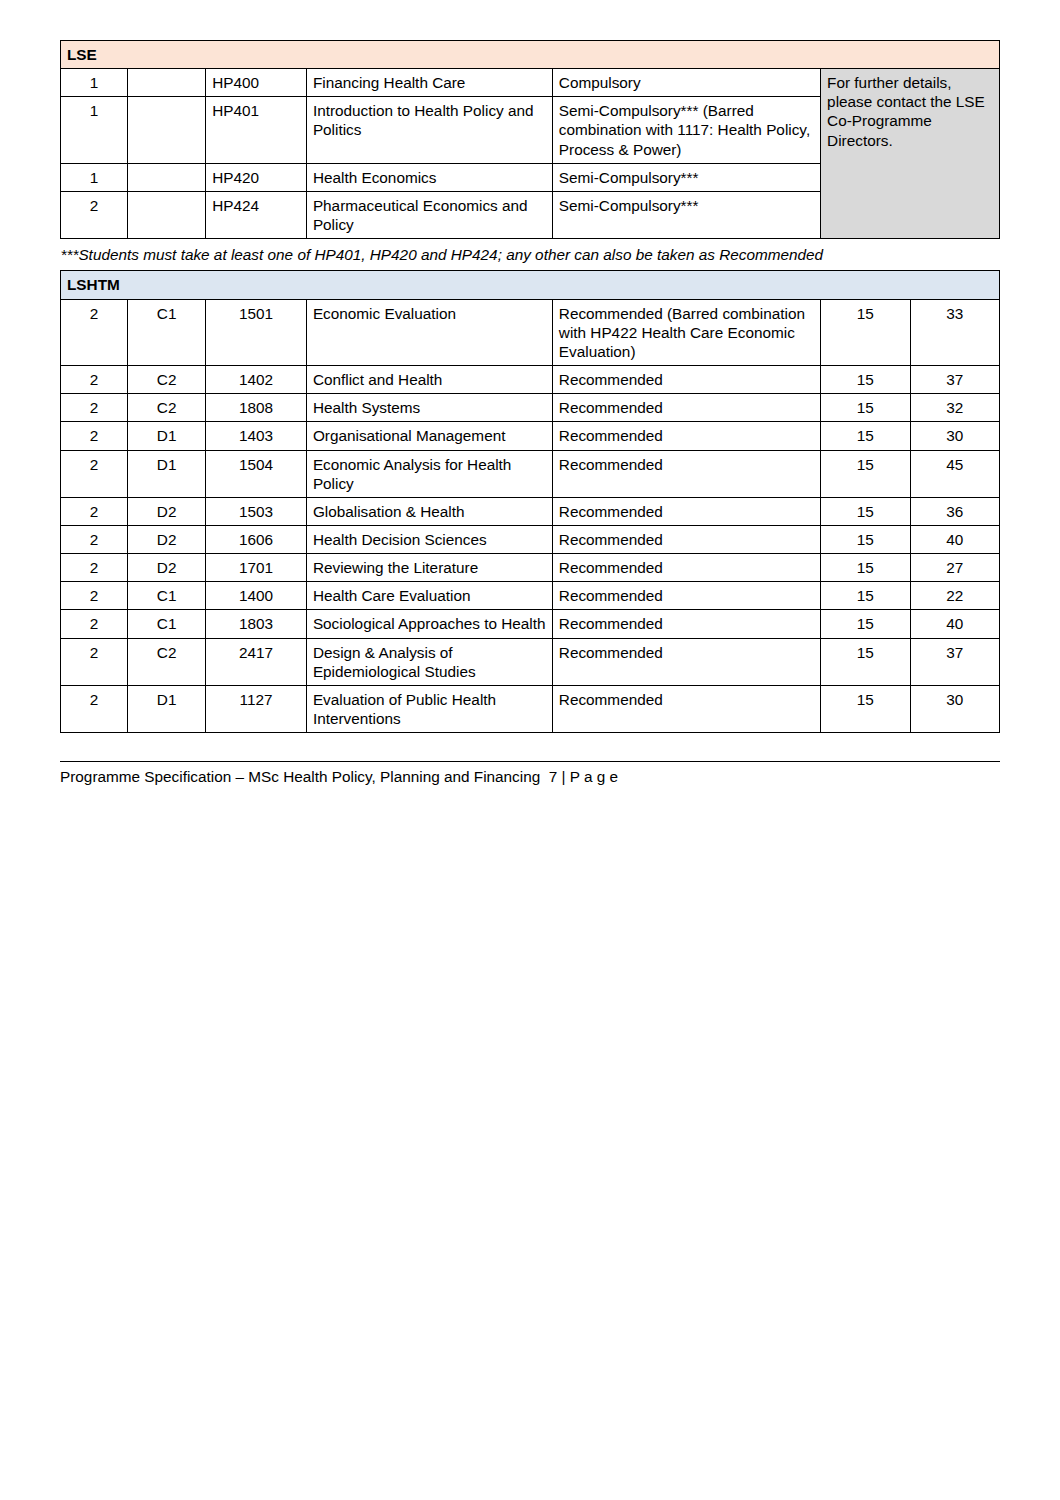| LSE |
| 1 | | HP400 | Financing Health Care | Compulsory | For further details, please contact the LSE Co-Programme Directors. |
| 1 | | HP401 | Introduction to Health Policy and Politics | Semi-Compulsory*** (Barred combination with 1117: Health Policy, Process & Power) |
| 1 | | HP420 | Health Economics | Semi-Compulsory*** |
| 2 | | HP424 | Pharmaceutical Economics and Policy | Semi-Compulsory*** |
| ***Students must take at least one of HP401, HP420 and HP424; any other can also be taken as Recommended |
| LSHTM |
| 2 | C1 | 1501 | Economic Evaluation | Recommended (Barred combination with HP422 Health Care Economic Evaluation) | 15 | 33 |
| 2 | C2 | 1402 | Conflict and Health | Recommended | 15 | 37 |
| 2 | C2 | 1808 | Health Systems | Recommended | 15 | 32 |
| 2 | D1 | 1403 | Organisational Management | Recommended | 15 | 30 |
| 2 | D1 | 1504 | Economic Analysis for Health Policy | Recommended | 15 | 45 |
| 2 | D2 | 1503 | Globalisation & Health | Recommended | 15 | 36 |
| 2 | D2 | 1606 | Health Decision Sciences | Recommended | 15 | 40 |
| 2 | D2 | 1701 | Reviewing the Literature | Recommended | 15 | 27 |
| 2 | C1 | 1400 | Health Care Evaluation | Recommended | 15 | 22 |
| 2 | C1 | 1803 | Sociological Approaches to Health | Recommended | 15 | 40 |
| 2 | C2 | 2417 | Design & Analysis of Epidemiological Studies | Recommended | 15 | 37 |
| 2 | D1 | 1127 | Evaluation of Public Health Interventions | Recommended | 15 | 30 |
Programme Specification – MSc Health Policy, Planning and Financing 7 | P a g e